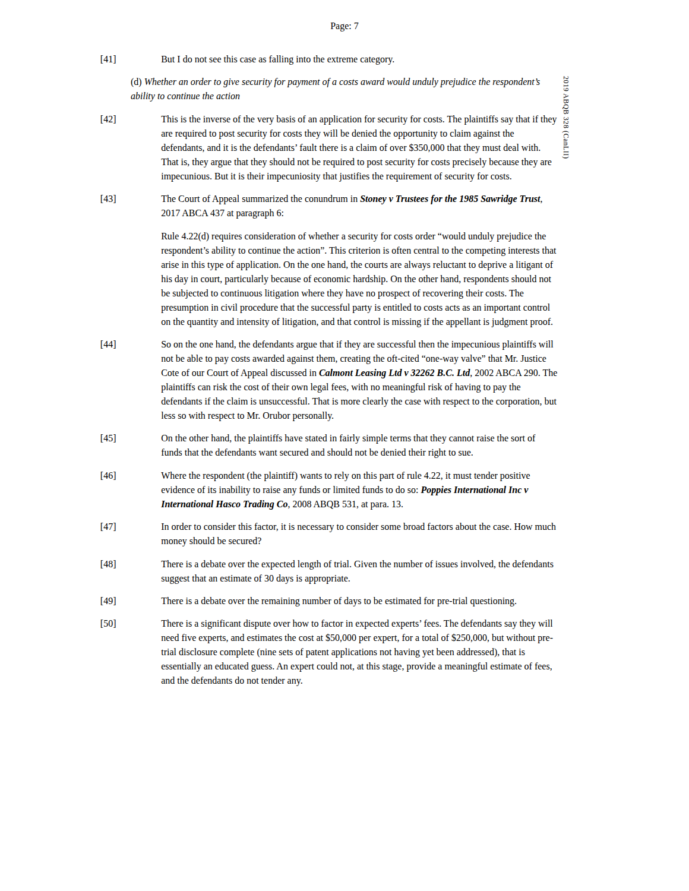Page: 7
2019 ABQB 328 (CanLII)
[41] But I do not see this case as falling into the extreme category.
(d) Whether an order to give security for payment of a costs award would unduly prejudice the respondent’s ability to continue the action
[42] This is the inverse of the very basis of an application for security for costs. The plaintiffs say that if they are required to post security for costs they will be denied the opportunity to claim against the defendants, and it is the defendants’ fault there is a claim of over $350,000 that they must deal with. That is, they argue that they should not be required to post security for costs precisely because they are impecunious. But it is their impecuniosity that justifies the requirement of security for costs.
[43] The Court of Appeal summarized the conundrum in Stoney v Trustees for the 1985 Sawridge Trust, 2017 ABCA 437 at paragraph 6:
Rule 4.22(d) requires consideration of whether a security for costs order “would unduly prejudice the respondent’s ability to continue the action”. This criterion is often central to the competing interests that arise in this type of application. On the one hand, the courts are always reluctant to deprive a litigant of his day in court, particularly because of economic hardship. On the other hand, respondents should not be subjected to continuous litigation where they have no prospect of recovering their costs. The presumption in civil procedure that the successful party is entitled to costs acts as an important control on the quantity and intensity of litigation, and that control is missing if the appellant is judgment proof.
[44] So on the one hand, the defendants argue that if they are successful then the impecunious plaintiffs will not be able to pay costs awarded against them, creating the oft-cited “one-way valve” that Mr. Justice Cote of our Court of Appeal discussed in Calmont Leasing Ltd v 32262 B.C. Ltd, 2002 ABCA 290. The plaintiffs can risk the cost of their own legal fees, with no meaningful risk of having to pay the defendants if the claim is unsuccessful. That is more clearly the case with respect to the corporation, but less so with respect to Mr. Orubor personally.
[45] On the other hand, the plaintiffs have stated in fairly simple terms that they cannot raise the sort of funds that the defendants want secured and should not be denied their right to sue.
[46] Where the respondent (the plaintiff) wants to rely on this part of rule 4.22, it must tender positive evidence of its inability to raise any funds or limited funds to do so: Poppies International Inc v International Hasco Trading Co, 2008 ABQB 531, at para. 13.
[47] In order to consider this factor, it is necessary to consider some broad factors about the case. How much money should be secured?
[48] There is a debate over the expected length of trial. Given the number of issues involved, the defendants suggest that an estimate of 30 days is appropriate.
[49] There is a debate over the remaining number of days to be estimated for pre-trial questioning.
[50] There is a significant dispute over how to factor in expected experts’ fees. The defendants say they will need five experts, and estimates the cost at $50,000 per expert, for a total of $250,000, but without pre-trial disclosure complete (nine sets of patent applications not having yet been addressed), that is essentially an educated guess. An expert could not, at this stage, provide a meaningful estimate of fees, and the defendants do not tender any.